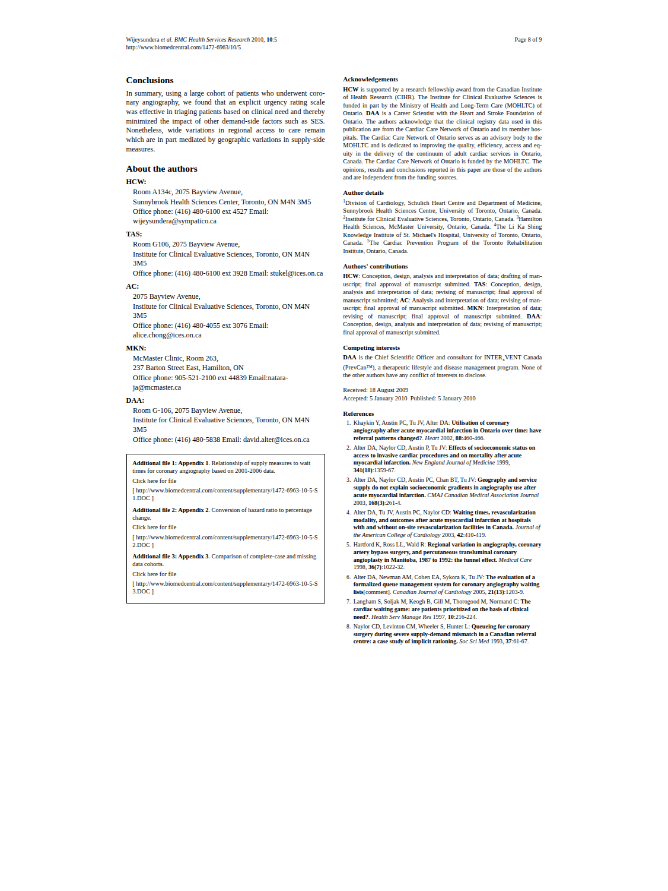Wijeysundera et al. BMC Health Services Research 2010, 10:5
http://www.biomedcentral.com/1472-6963/10/5
Page 8 of 9
Conclusions
In summary, using a large cohort of patients who underwent coronary angiography, we found that an explicit urgency rating scale was effective in triaging patients based on clinical need and thereby minimized the impact of other demand-side factors such as SES. Nonetheless, wide variations in regional access to care remain which are in part mediated by geographic variations in supply-side measures.
About the authors
HCW:
Room A134c, 2075 Bayview Avenue,
Sunnybrook Health Sciences Center, Toronto, ON M4N 3M5
Office phone: (416) 480-6100 ext 4527 Email: wijeysundera@sympatico.ca
TAS:
Room G106, 2075 Bayview Avenue,
Institute for Clinical Evaluative Sciences, Toronto, ON M4N 3M5
Office phone: (416) 480-6100 ext 3928 Email: stukel@ices.on.ca
AC:
2075 Bayview Avenue,
Institute for Clinical Evaluative Sciences, Toronto, ON M4N 3M5
Office phone: (416) 480-4055 ext 3076 Email: alice.chong@ices.on.ca
MKN:
McMaster Clinic, Room 263,
237 Barton Street East, Hamilton, ON
Office phone: 905-521-2100 ext 44839 Email:natara-ja@mcmaster.ca
DAA:
Room G-106, 2075 Bayview Avenue,
Institute for Clinical Evaluative Sciences, Toronto, ON M4N 3M5
Office phone: (416) 480-5838 Email: david.alter@ices.on.ca
Additional file 1: Appendix 1. Relationship of supply measures to wait times for coronary angiography based on 2001-2006 data.
Click here for file
[ http://www.biomedcentral.com/content/supplementary/1472-6963-10-5-S1.DOC ]
Additional file 2: Appendix 2. Conversion of hazard ratio to percentage change.
Click here for file
[ http://www.biomedcentral.com/content/supplementary/1472-6963-10-5-S2.DOC ]
Additional file 3: Appendix 3. Comparison of complete-case and missing data cohorts.
Click here for file
[ http://www.biomedcentral.com/content/supplementary/1472-6963-10-5-S3.DOC ]
Acknowledgements
HCW is supported by a research fellowship award from the Canadian Institute of Health Research (CIHR). The Institute for Clinical Evaluative Sciences is funded in part by the Ministry of Health and Long-Term Care (MOHLTC) of Ontario. DAA is a Career Scientist with the Heart and Stroke Foundation of Ontario. The authors acknowledge that the clinical registry data used in this publication are from the Cardiac Care Network of Ontario and its member hospitals. The Cardiac Care Network of Ontario serves as an advisory body to the MOHLTC and is dedicated to improving the quality, efficiency, access and equity in the delivery of the continuum of adult cardiac services in Ontario, Canada. The Cardiac Care Network of Ontario is funded by the MOHLTC. The opinions, results and conclusions reported in this paper are those of the authors and are independent from the funding sources.
Author details
1Division of Cardiology, Schulich Heart Centre and Department of Medicine, Sunnybrook Health Sciences Centre, University of Toronto, Ontario, Canada. 2Institute for Clinical Evaluative Sciences, Toronto, Ontario, Canada. 3Hamilton Health Sciences, McMaster University, Ontario, Canada. 4The Li Ka Shing Knowledge Institute of St. Michael's Hospital, University of Toronto, Ontario, Canada. 5The Cardiac Prevention Program of the Toronto Rehabilitation Institute, Ontario, Canada.
Authors' contributions
HCW: Conception, design, analysis and interpretation of data; drafting of manuscript; final approval of manuscript submitted. TAS: Conception, design, analysis and interpretation of data; revising of manuscript; final approval of manuscript submitted; AC: Analysis and interpretation of data; revising of manuscript; final approval of manuscript submitted. MKN: Interpretation of data; revising of manuscript; final approval of manuscript submitted. DAA: Conception, design, analysis and interpretation of data; revising of manuscript; final approval of manuscript submitted.
Competing interests
DAA is the Chief Scientific Officer and consultant for INTERxVENT Canada (PrevCan™), a therapeutic lifestyle and disease management program. None of the other authors have any conflict of interests to disclose.
Received: 18 August 2009
Accepted: 5 January 2010 Published: 5 January 2010
References
Khaykin Y, Austin PC, Tu JV, Alter DA: Utilisation of coronary angiography after acute myocardial infarction in Ontario over time: have referral patterns changed?. Heart 2002, 88:460-466.
Alter DA, Naylor CD, Austin P, Tu JV: Effects of socioeconomic status on access to invasive cardiac procedures and on mortality after acute myocardial infarction. New England Journal of Medicine 1999, 341(18):1359-67.
Alter DA, Naylor CD, Austin PC, Chan BT, Tu JV: Geography and service supply do not explain socioeconomic gradients in angiography use after acute myocardial infarction. CMAJ Canadian Medical Association Journal 2003, 168(3):261-4.
Alter DA, Tu JV, Austin PC, Naylor CD: Waiting times, revascularization modality, and outcomes after acute myocardial infarction at hospitals with and without on-site revascularization facilities in Canada. Journal of the American College of Cardiology 2003, 42:410-419.
Hartford K, Ross LL, Wald R: Regional variation in angiography, coronary artery bypass surgery, and percutaneous transluminal coronary angioplasty in Manitoba, 1987 to 1992: the funnel effect. Medical Care 1998, 36(7):1022-32.
Alter DA, Newman AM, Cohen EA, Sykora K, Tu JV: The evaluation of a formalized queue management system for coronary angiography waiting lists[comment]. Canadian Journal of Cardiology 2005, 21(13):1203-9.
Langham S, Soljak M, Keogh B, Gill M, Thorogood M, Normand C: The cardiac waiting game: are patients prioritized on the basis of clinical need?. Health Serv Manage Res 1997, 10:216-224.
Naylor CD, Levinton CM, Wheeler S, Hunter L: Queueing for coronary surgery during severe supply-demand mismatch in a Canadian referral centre: a case study of implicit rationing. Soc Sci Med 1993, 37:61-67.